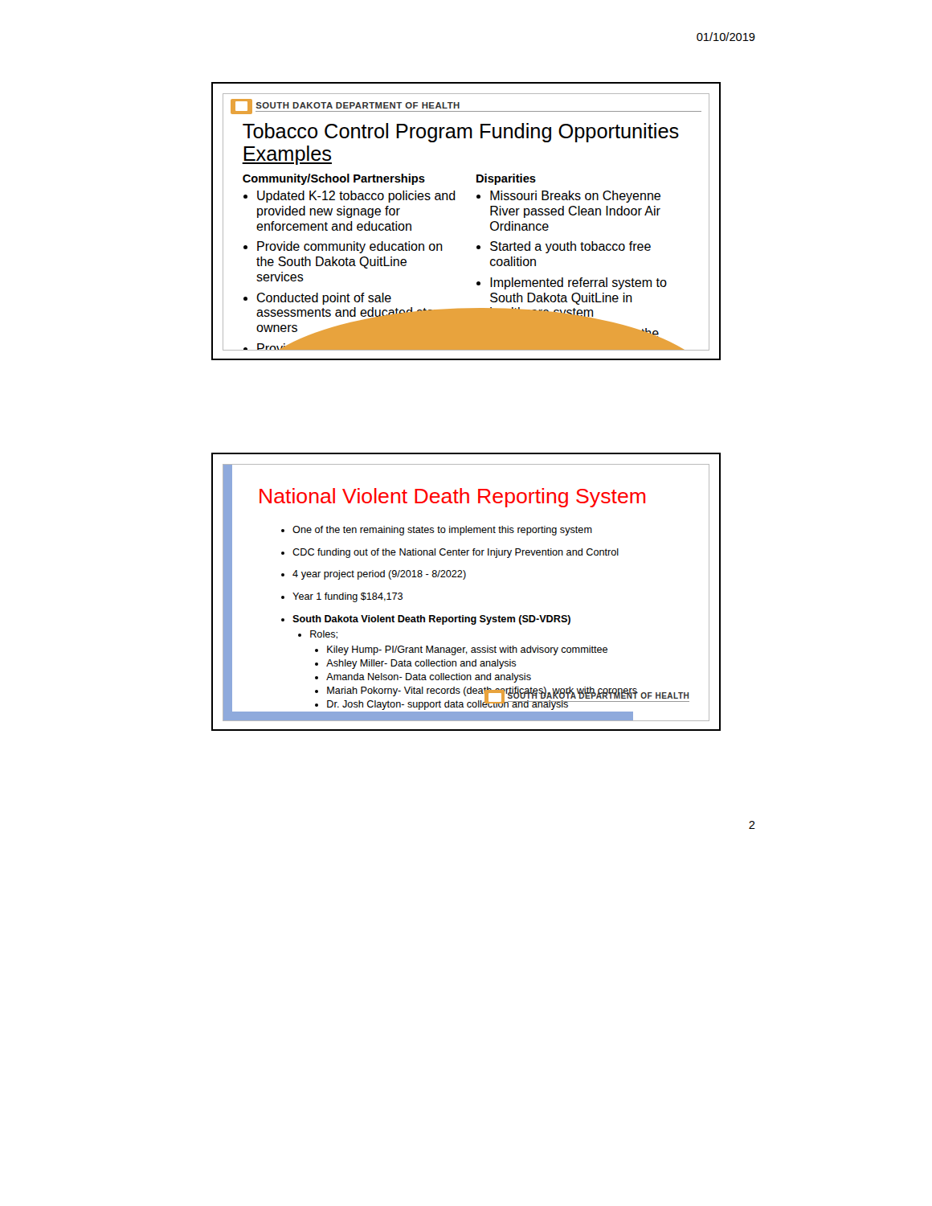01/10/2019
SOUTH DAKOTA DEPARTMENT OF HEALTH
Tobacco Control Program Funding Opportunities
Examples
Community/School Partnerships
Updated K-12 tobacco policies and provided new signage for enforcement and education
Provide community education on the South Dakota QuitLine services
Conducted point of sale assessments and educated store owners
Provided community education on the dangers of smoking in vehicles
Disparities
Missouri Breaks on Cheyenne River passed Clean Indoor Air Ordinance
Started a youth tobacco free coalition
Implemented referral system to South Dakota QuitLine in healthcare system
Promote and educated on the ceremonial uses of traditional tobacco
National Violent Death Reporting System
One of the ten remaining states to implement this reporting system
CDC funding out of the National Center for Injury Prevention and Control
4 year project period (9/2018 - 8/2022)
Year 1 funding $184,173
South Dakota Violent Death Reporting System (SD-VDRS)
Roles;
Kiley Hump- PI/Grant Manager, assist with advisory committee
Ashley Miller- Data collection and analysis
Amanda Nelson- Data collection and analysis
Mariah Pokorny- Vital records (death certificates), work with coroners
Dr. Josh Clayton- support data collection and analysis
Colleen Winter- Lead advisory committee
SOUTH DAKOTA DEPARTMENT OF HEALTH
2